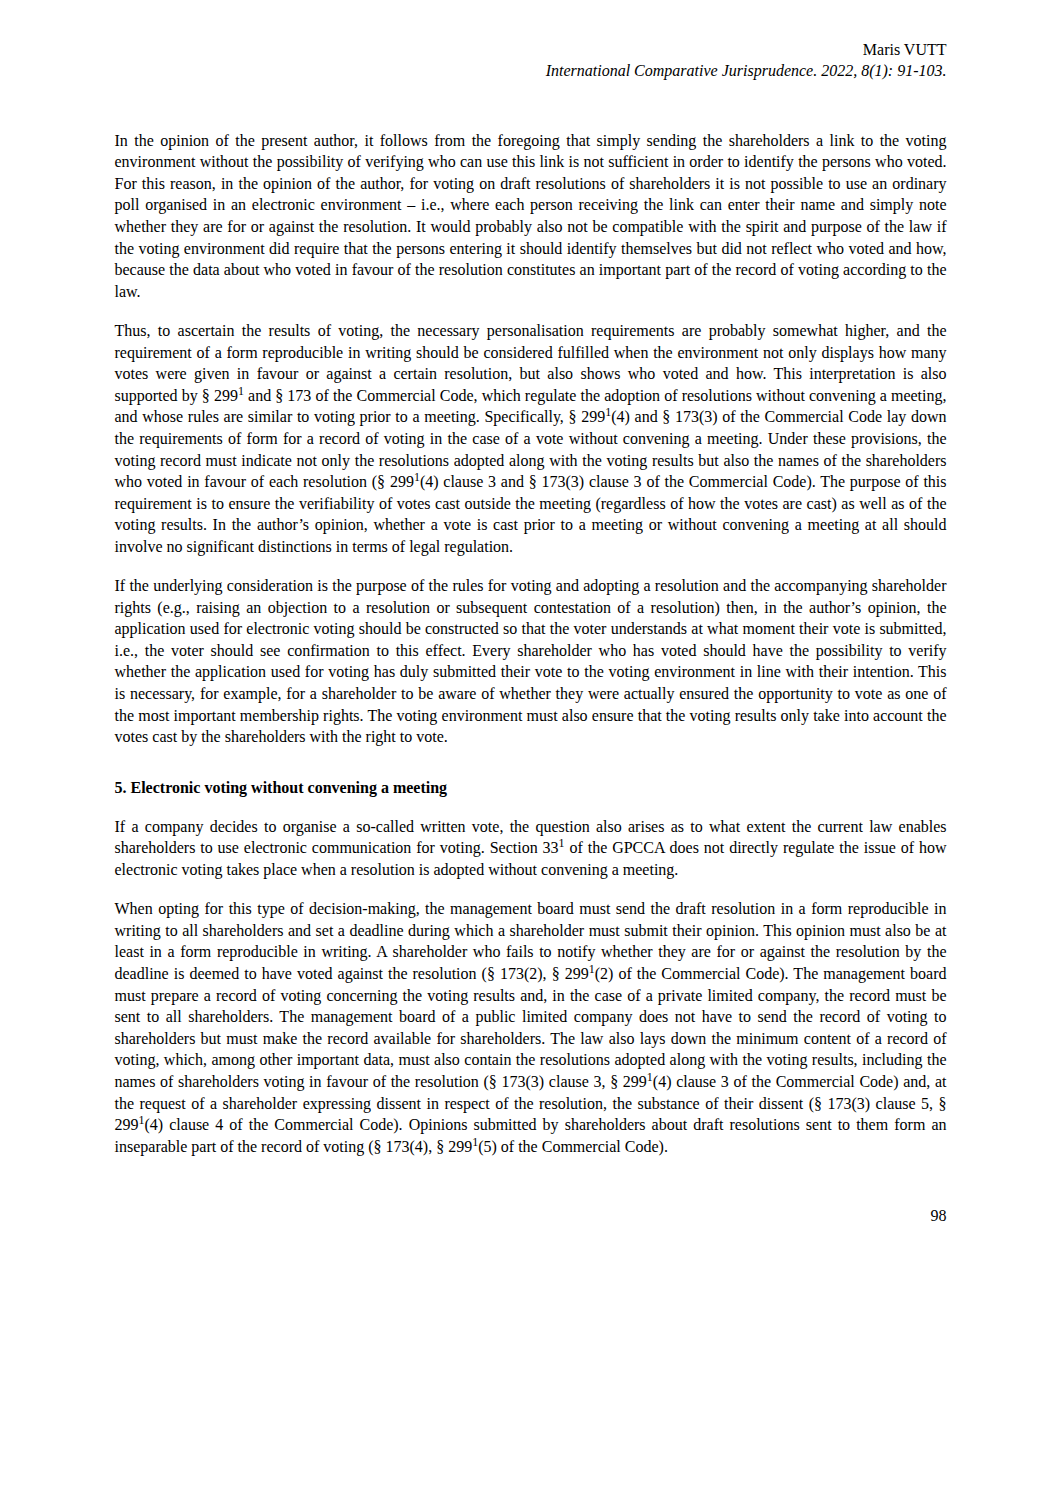Maris VUTT
International Comparative Jurisprudence. 2022, 8(1): 91-103.
In the opinion of the present author, it follows from the foregoing that simply sending the shareholders a link to the voting environment without the possibility of verifying who can use this link is not sufficient in order to identify the persons who voted. For this reason, in the opinion of the author, for voting on draft resolutions of shareholders it is not possible to use an ordinary poll organised in an electronic environment – i.e., where each person receiving the link can enter their name and simply note whether they are for or against the resolution. It would probably also not be compatible with the spirit and purpose of the law if the voting environment did require that the persons entering it should identify themselves but did not reflect who voted and how, because the data about who voted in favour of the resolution constitutes an important part of the record of voting according to the law.
Thus, to ascertain the results of voting, the necessary personalisation requirements are probably somewhat higher, and the requirement of a form reproducible in writing should be considered fulfilled when the environment not only displays how many votes were given in favour or against a certain resolution, but also shows who voted and how. This interpretation is also supported by § 2991 and § 173 of the Commercial Code, which regulate the adoption of resolutions without convening a meeting, and whose rules are similar to voting prior to a meeting. Specifically, § 2991(4) and § 173(3) of the Commercial Code lay down the requirements of form for a record of voting in the case of a vote without convening a meeting. Under these provisions, the voting record must indicate not only the resolutions adopted along with the voting results but also the names of the shareholders who voted in favour of each resolution (§ 2991(4) clause 3 and § 173(3) clause 3 of the Commercial Code). The purpose of this requirement is to ensure the verifiability of votes cast outside the meeting (regardless of how the votes are cast) as well as of the voting results. In the author’s opinion, whether a vote is cast prior to a meeting or without convening a meeting at all should involve no significant distinctions in terms of legal regulation.
If the underlying consideration is the purpose of the rules for voting and adopting a resolution and the accompanying shareholder rights (e.g., raising an objection to a resolution or subsequent contestation of a resolution) then, in the author’s opinion, the application used for electronic voting should be constructed so that the voter understands at what moment their vote is submitted, i.e., the voter should see confirmation to this effect. Every shareholder who has voted should have the possibility to verify whether the application used for voting has duly submitted their vote to the voting environment in line with their intention. This is necessary, for example, for a shareholder to be aware of whether they were actually ensured the opportunity to vote as one of the most important membership rights. The voting environment must also ensure that the voting results only take into account the votes cast by the shareholders with the right to vote.
5. Electronic voting without convening a meeting
If a company decides to organise a so-called written vote, the question also arises as to what extent the current law enables shareholders to use electronic communication for voting. Section 331 of the GPCCA does not directly regulate the issue of how electronic voting takes place when a resolution is adopted without convening a meeting.
When opting for this type of decision-making, the management board must send the draft resolution in a form reproducible in writing to all shareholders and set a deadline during which a shareholder must submit their opinion. This opinion must also be at least in a form reproducible in writing. A shareholder who fails to notify whether they are for or against the resolution by the deadline is deemed to have voted against the resolution (§ 173(2), § 2991(2) of the Commercial Code). The management board must prepare a record of voting concerning the voting results and, in the case of a private limited company, the record must be sent to all shareholders. The management board of a public limited company does not have to send the record of voting to shareholders but must make the record available for shareholders. The law also lays down the minimum content of a record of voting, which, among other important data, must also contain the resolutions adopted along with the voting results, including the names of shareholders voting in favour of the resolution (§ 173(3) clause 3, § 2991(4) clause 3 of the Commercial Code) and, at the request of a shareholder expressing dissent in respect of the resolution, the substance of their dissent (§ 173(3) clause 5, § 2991(4) clause 4 of the Commercial Code). Opinions submitted by shareholders about draft resolutions sent to them form an inseparable part of the record of voting (§ 173(4), § 2991(5) of the Commercial Code).
98